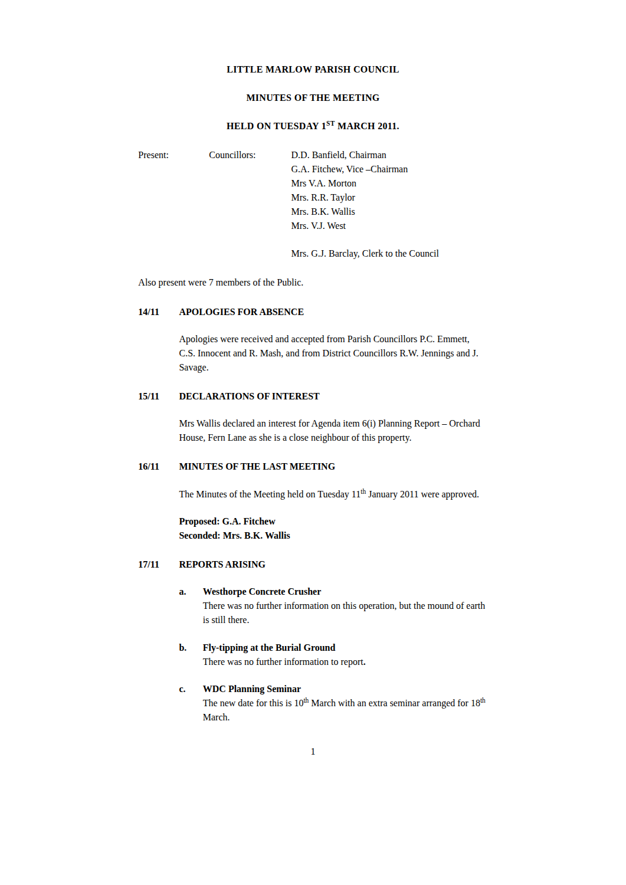LITTLE MARLOW PARISH COUNCIL MINUTES OF THE MEETING HELD ON TUESDAY 1ST MARCH 2011.
| Present: | Councillors: | D.D. Banfield, Chairman G.A. Fitchew, Vice –Chairman Mrs V.A. Morton Mrs. R.R. Taylor Mrs. B.K. Wallis Mrs. V.J. West |
| | | Mrs. G.J. Barclay, Clerk to the Council |
Also present were 7 members of the Public.
14/11 APOLOGIES FOR ABSENCE
Apologies were received and accepted from Parish Councillors P.C. Emmett, C.S. Innocent and R. Mash, and from District Councillors R.W. Jennings and J. Savage.
15/11 DECLARATIONS OF INTEREST
Mrs Wallis declared an interest for Agenda item 6(i) Planning Report – Orchard House, Fern Lane as she is a close neighbour of this property.
16/11 MINUTES OF THE LAST MEETING
The Minutes of the Meeting held on Tuesday 11th January 2011 were approved.
Proposed: G.A. Fitchew Seconded: Mrs. B.K. Wallis
17/11 REPORTS ARISING
a. Westhorpe Concrete Crusher
There was no further information on this operation, but the mound of earth is still there.
b. Fly-tipping at the Burial Ground
There was no further information to report.
c. WDC Planning Seminar
The new date for this is 10th March with an extra seminar arranged for 18th March.
1